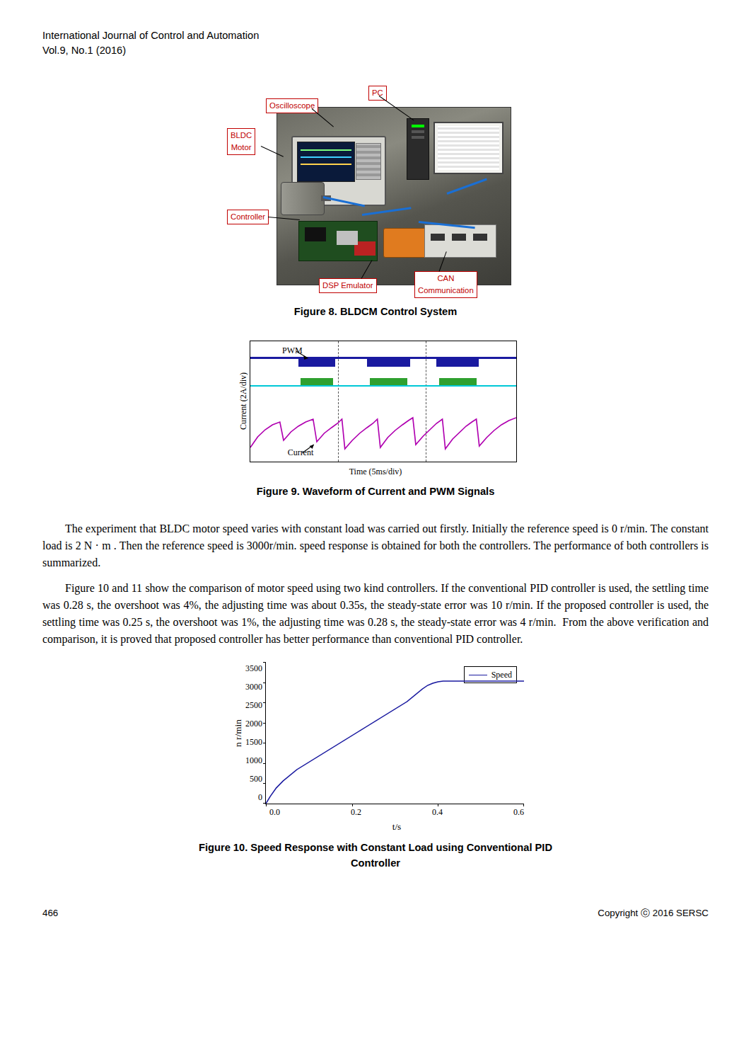International Journal of Control and Automation
Vol.9, No.1 (2016)
PC
Oscilloscope
BLDC
Motor
Controller
DSP Emulator
CAN
Communication
Figure 8. BLDCM Control System
Current (2A/div)
PWM
Current
Time (5ms/div)
Figure 9. Waveform of Current and PWM Signals
The experiment that BLDC motor speed varies with constant load was carried out firstly. Initially the reference speed is 0 r/min. The constant load is 2 N · m . Then the reference speed is 3000r/min. speed response is obtained for both the controllers. The performance of both controllers is summarized.
Figure 10 and 11 show the comparison of motor speed using two kind controllers. If the conventional PID controller is used, the settling time was 0.28 s, the overshoot was 4%, the adjusting time was about 0.35s, the steady-state error was 10 r/min. If the proposed controller is used, the settling time was 0.25 s, the overshoot was 1%, the adjusting time was 0.28 s, the steady-state error was 4 r/min. From the above verification and comparison, it is proved that proposed controller has better performance than conventional PID controller.
n r/min
3500
3000
2500
2000
1500
1000
500
0
Speed
0.0
0.2
0.4
0.6
t/s
Figure 10. Speed Response with Constant Load using Conventional PID
Controller
466
Copyright ⓒ 2016 SERSC